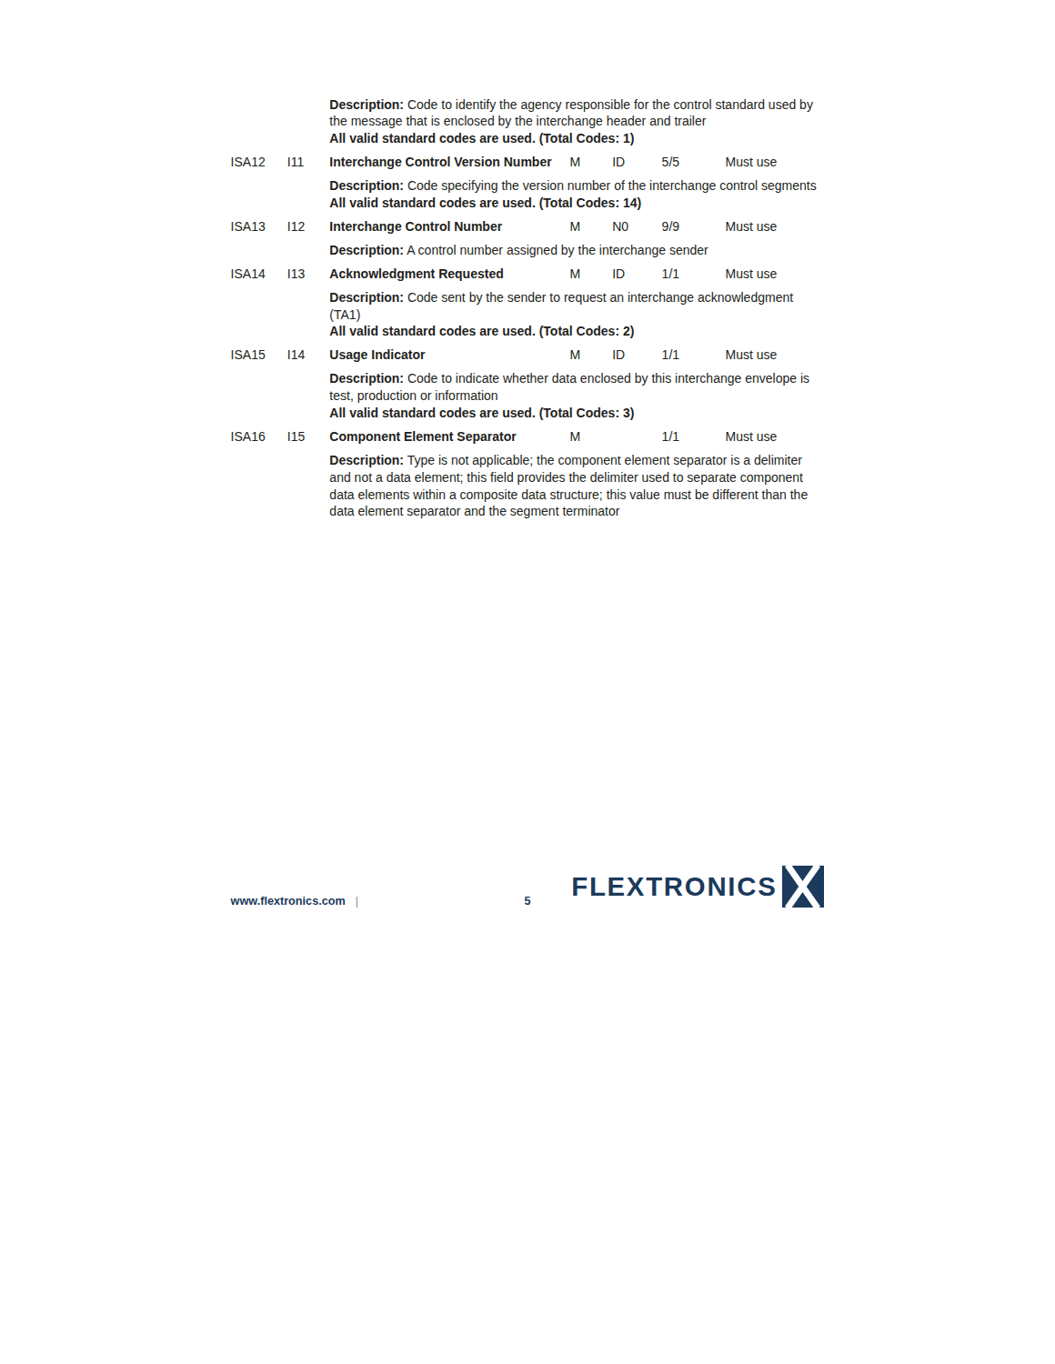| | | Description: Code to identify the agency responsible for the control standard used by the message that is enclosed by the interchange header and trailer All valid standard codes are used. (Total Codes: 1) |
| ISA12 | I11 | Interchange Control Version Number | M | ID | 5/5 | Must use |
| | | Description: Code specifying the version number of the interchange control segments All valid standard codes are used. (Total Codes: 14) |
| ISA13 | I12 | Interchange Control Number | M | N0 | 9/9 | Must use |
| | | Description: A control number assigned by the interchange sender |
| ISA14 | I13 | Acknowledgment Requested | M | ID | 1/1 | Must use |
| | | Description: Code sent by the sender to request an interchange acknowledgment (TA1) All valid standard codes are used. (Total Codes: 2) |
| ISA15 | I14 | Usage Indicator | M | ID | 1/1 | Must use |
| | | Description: Code to indicate whether data enclosed by this interchange envelope is test, production or information All valid standard codes are used. (Total Codes: 3) |
| ISA16 | I15 | Component Element Separator | M | | 1/1 | Must use |
| | | Description: Type is not applicable; the component element separator is a delimiter and not a data element; this field provides the delimiter used to separate component data elements within a composite data structure; this value must be different than the data element separator and the segment terminator |
www.flextronics.com |
5
FLEXTRONICS